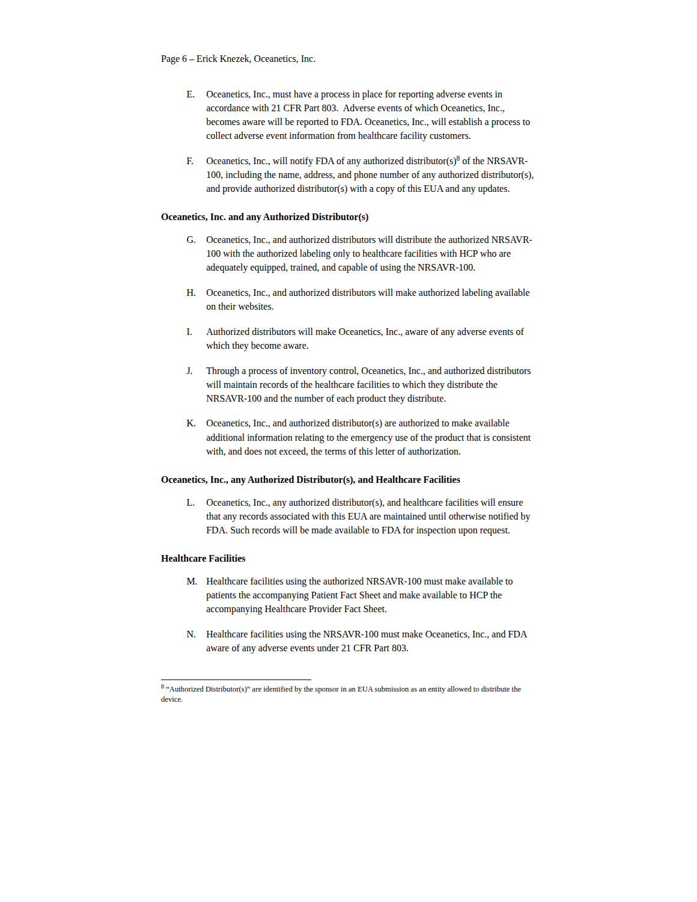Page 6 – Erick Knezek, Oceanetics, Inc.
E. Oceanetics, Inc., must have a process in place for reporting adverse events in accordance with 21 CFR Part 803. Adverse events of which Oceanetics, Inc., becomes aware will be reported to FDA. Oceanetics, Inc., will establish a process to collect adverse event information from healthcare facility customers.
F. Oceanetics, Inc., will notify FDA of any authorized distributor(s)8 of the NRSAVR-100, including the name, address, and phone number of any authorized distributor(s), and provide authorized distributor(s) with a copy of this EUA and any updates.
Oceanetics, Inc. and any Authorized Distributor(s)
G. Oceanetics, Inc., and authorized distributors will distribute the authorized NRSAVR-100 with the authorized labeling only to healthcare facilities with HCP who are adequately equipped, trained, and capable of using the NRSAVR-100.
H. Oceanetics, Inc., and authorized distributors will make authorized labeling available on their websites.
I. Authorized distributors will make Oceanetics, Inc., aware of any adverse events of which they become aware.
J. Through a process of inventory control, Oceanetics, Inc., and authorized distributors will maintain records of the healthcare facilities to which they distribute the NRSAVR-100 and the number of each product they distribute.
K. Oceanetics, Inc., and authorized distributor(s) are authorized to make available additional information relating to the emergency use of the product that is consistent with, and does not exceed, the terms of this letter of authorization.
Oceanetics, Inc., any Authorized Distributor(s), and Healthcare Facilities
L. Oceanetics, Inc., any authorized distributor(s), and healthcare facilities will ensure that any records associated with this EUA are maintained until otherwise notified by FDA. Such records will be made available to FDA for inspection upon request.
Healthcare Facilities
M. Healthcare facilities using the authorized NRSAVR-100 must make available to patients the accompanying Patient Fact Sheet and make available to HCP the accompanying Healthcare Provider Fact Sheet.
N. Healthcare facilities using the NRSAVR-100 must make Oceanetics, Inc., and FDA aware of any adverse events under 21 CFR Part 803.
8 “Authorized Distributor(s)” are identified by the sponsor in an EUA submission as an entity allowed to distribute the device.